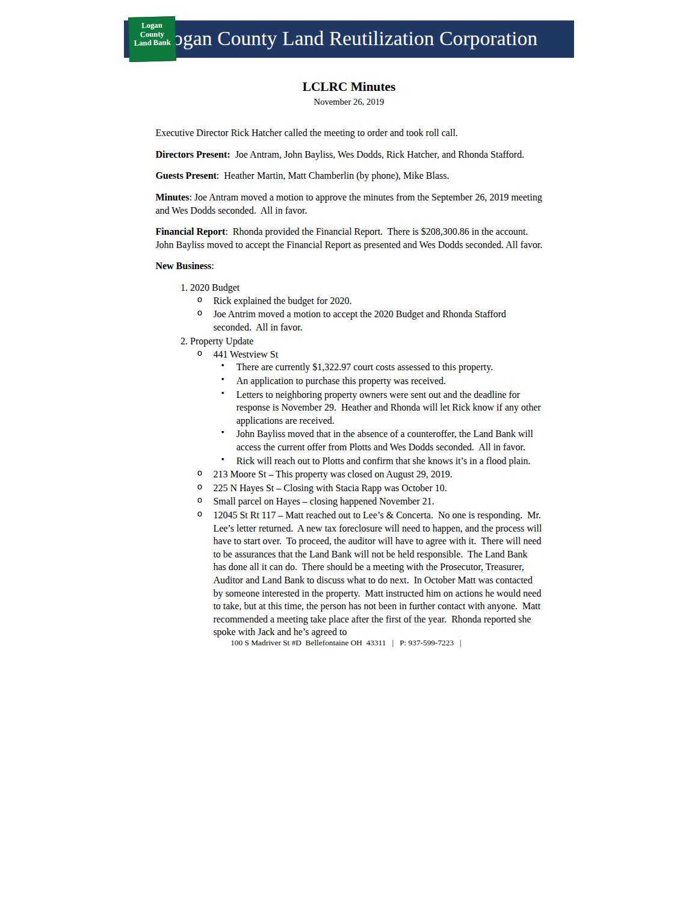Logan County Land Bank
Logan County Land Reutilization Corporation
LCLRC Minutes
November 26, 2019
Executive Director Rick Hatcher called the meeting to order and took roll call.
Directors Present: Joe Antram, John Bayliss, Wes Dodds, Rick Hatcher, and Rhonda Stafford.
Guests Present: Heather Martin, Matt Chamberlin (by phone), Mike Blass.
Minutes: Joe Antram moved a motion to approve the minutes from the September 26, 2019 meeting and Wes Dodds seconded. All in favor.
Financial Report: Rhonda provided the Financial Report. There is $208,300.86 in the account. John Bayliss moved to accept the Financial Report as presented and Wes Dodds seconded. All favor.
New Business:
2020 Budget
Rick explained the budget for 2020.
Joe Antrim moved a motion to accept the 2020 Budget and Rhonda Stafford seconded. All in favor.
Property Update
441 Westview St
There are currently $1,322.97 court costs assessed to this property.
An application to purchase this property was received.
Letters to neighboring property owners were sent out and the deadline for response is November 29. Heather and Rhonda will let Rick know if any other applications are received.
John Bayliss moved that in the absence of a counteroffer, the Land Bank will access the current offer from Plotts and Wes Dodds seconded. All in favor.
Rick will reach out to Plotts and confirm that she knows it’s in a flood plain.
213 Moore St – This property was closed on August 29, 2019.
225 N Hayes St – Closing with Stacia Rapp was October 10.
Small parcel on Hayes – closing happened November 21.
12045 St Rt 117 – Matt reached out to Lee’s & Concerta. No one is responding. Mr. Lee’s letter returned. A new tax foreclosure will need to happen, and the process will have to start over. To proceed, the auditor will have to agree with it. There will need to be assurances that the Land Bank will not be held responsible. The Land Bank has done all it can do. There should be a meeting with the Prosecutor, Treasurer, Auditor and Land Bank to discuss what to do next. In October Matt was contacted by someone interested in the property. Matt instructed him on actions he would need to take, but at this time, the person has not been in further contact with anyone. Matt recommended a meeting take place after the first of the year. Rhonda reported she spoke with Jack and he’s agreed to
100 S Madriver St #D Bellefontaine OH 43311|P: 937-599-7223|